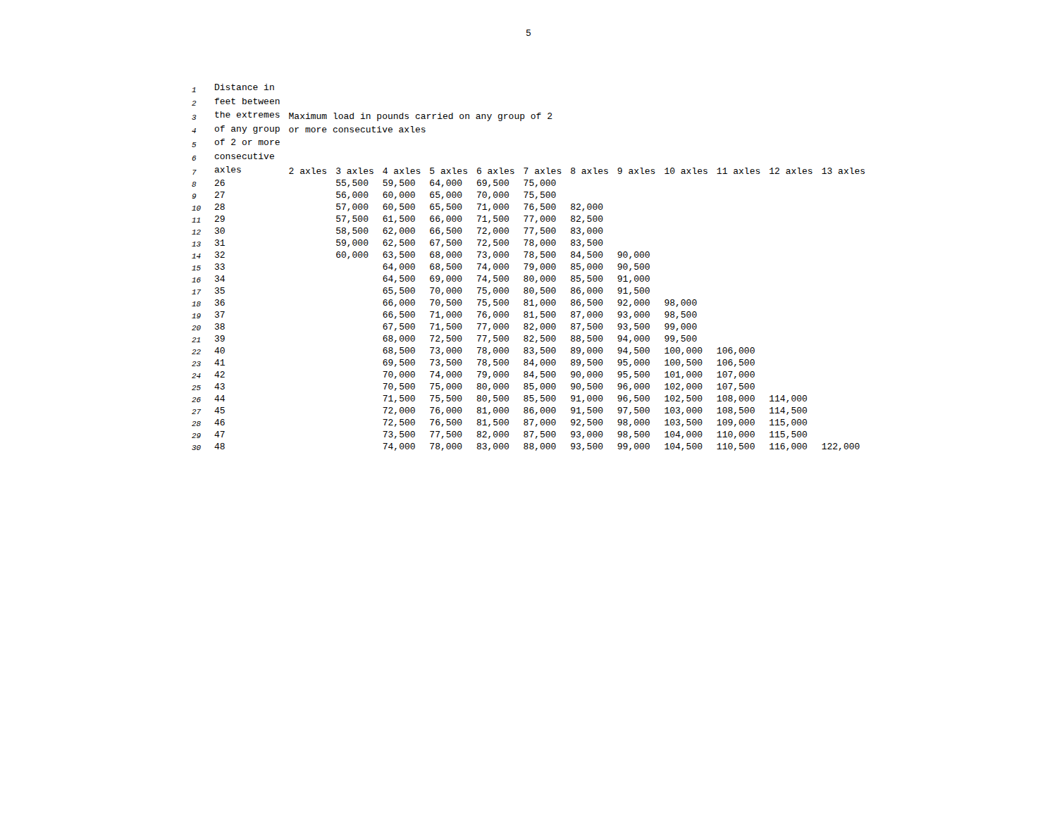5
| 1 | Distance in | |
| 2 | feet between | |
| 3 | the extremes | Maximum load in pounds carried on any group of 2 |
| 4 | of any group | or more consecutive axles |
| 5 | of 2 or more | |
| 6 | consecutive | |
| 7 | axles | 2 axles | 3 axles | 4 axles | 5 axles | 6 axles | 7 axles | 8 axles | 9 axles | 10 axles | 11 axles | 12 axles | 13 axles |
| 8 | 26 | | 55,500 | 59,500 | 64,000 | 69,500 | 75,000 | | | | | | |
| 9 | 27 | | 56,000 | 60,000 | 65,000 | 70,000 | 75,500 | | | | | | |
| 10 | 28 | | 57,000 | 60,500 | 65,500 | 71,000 | 76,500 | 82,000 | | | | | |
| 11 | 29 | | 57,500 | 61,500 | 66,000 | 71,500 | 77,000 | 82,500 | | | | | |
| 12 | 30 | | 58,500 | 62,000 | 66,500 | 72,000 | 77,500 | 83,000 | | | | | |
| 13 | 31 | | 59,000 | 62,500 | 67,500 | 72,500 | 78,000 | 83,500 | | | | | |
| 14 | 32 | | 60,000 | 63,500 | 68,000 | 73,000 | 78,500 | 84,500 | 90,000 | | | | |
| 15 | 33 | | | 64,000 | 68,500 | 74,000 | 79,000 | 85,000 | 90,500 | | | | |
| 16 | 34 | | | 64,500 | 69,000 | 74,500 | 80,000 | 85,500 | 91,000 | | | | |
| 17 | 35 | | | 65,500 | 70,000 | 75,000 | 80,500 | 86,000 | 91,500 | | | | |
| 18 | 36 | | | 66,000 | 70,500 | 75,500 | 81,000 | 86,500 | 92,000 | 98,000 | | | |
| 19 | 37 | | | 66,500 | 71,000 | 76,000 | 81,500 | 87,000 | 93,000 | 98,500 | | | |
| 20 | 38 | | | 67,500 | 71,500 | 77,000 | 82,000 | 87,500 | 93,500 | 99,000 | | | |
| 21 | 39 | | | 68,000 | 72,500 | 77,500 | 82,500 | 88,500 | 94,000 | 99,500 | | | |
| 22 | 40 | | | 68,500 | 73,000 | 78,000 | 83,500 | 89,000 | 94,500 | 100,000 | 106,000 | | |
| 23 | 41 | | | 69,500 | 73,500 | 78,500 | 84,000 | 89,500 | 95,000 | 100,500 | 106,500 | | |
| 24 | 42 | | | 70,000 | 74,000 | 79,000 | 84,500 | 90,000 | 95,500 | 101,000 | 107,000 | | |
| 25 | 43 | | | 70,500 | 75,000 | 80,000 | 85,000 | 90,500 | 96,000 | 102,000 | 107,500 | | |
| 26 | 44 | | | 71,500 | 75,500 | 80,500 | 85,500 | 91,000 | 96,500 | 102,500 | 108,000 | 114,000 | |
| 27 | 45 | | | 72,000 | 76,000 | 81,000 | 86,000 | 91,500 | 97,500 | 103,000 | 108,500 | 114,500 | |
| 28 | 46 | | | 72,500 | 76,500 | 81,500 | 87,000 | 92,500 | 98,000 | 103,500 | 109,000 | 115,000 | |
| 29 | 47 | | | 73,500 | 77,500 | 82,000 | 87,500 | 93,000 | 98,500 | 104,000 | 110,000 | 115,500 | |
| 30 | 48 | | | 74,000 | 78,000 | 83,000 | 88,000 | 93,500 | 99,000 | 104,500 | 110,500 | 116,000 | 122,000 |